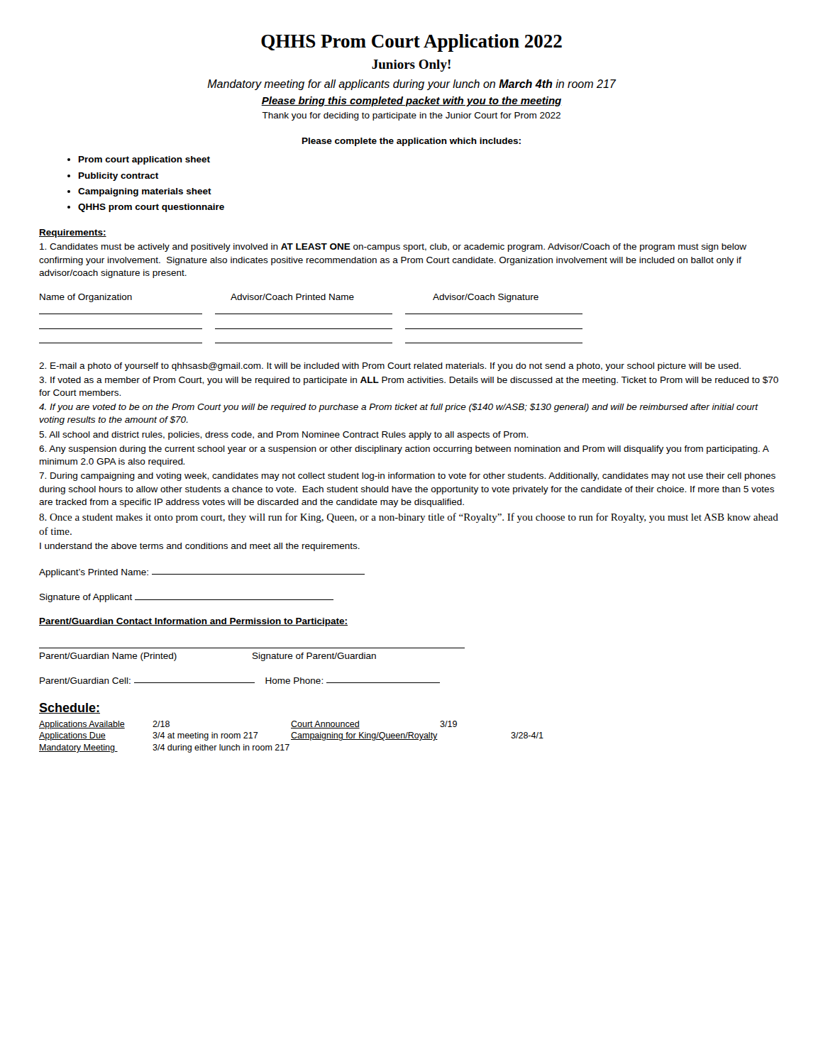QHHS Prom Court Application 2022
Juniors Only!
Mandatory meeting for all applicants during your lunch on March 4th in room 217
Please bring this completed packet with you to the meeting
Thank you for deciding to participate in the Junior Court for Prom 2022
Please complete the application which includes:
Prom court application sheet
Publicity contract
Campaigning materials sheet
QHHS prom court questionnaire
Requirements:
1. Candidates must be actively and positively involved in AT LEAST ONE on-campus sport, club, or academic program. Advisor/Coach of the program must sign below confirming your involvement. Signature also indicates positive recommendation as a Prom Court candidate. Organization involvement will be included on ballot only if advisor/coach signature is present.
Name of Organization Advisor/Coach Printed Name Advisor/Coach Signature
2. E-mail a photo of yourself to qhhsasb@gmail.com. It will be included with Prom Court related materials. If you do not send a photo, your school picture will be used.
3. If voted as a member of Prom Court, you will be required to participate in ALL Prom activities. Details will be discussed at the meeting. Ticket to Prom will be reduced to $70 for Court members.
4. If you are voted to be on the Prom Court you will be required to purchase a Prom ticket at full price ($140 w/ASB; $130 general) and will be reimbursed after initial court voting results to the amount of $70.
5. All school and district rules, policies, dress code, and Prom Nominee Contract Rules apply to all aspects of Prom.
6. Any suspension during the current school year or a suspension or other disciplinary action occurring between nomination and Prom will disqualify you from participating. A minimum 2.0 GPA is also required.
7. During campaigning and voting week, candidates may not collect student log-in information to vote for other students. Additionally, candidates may not use their cell phones during school hours to allow other students a chance to vote. Each student should have the opportunity to vote privately for the candidate of their choice. If more than 5 votes are tracked from a specific IP address votes will be discarded and the candidate may be disqualified.
8. Once a student makes it onto prom court, they will run for King, Queen, or a non-binary title of “Royalty”. If you choose to run for Royalty, you must let ASB know ahead of time.
I understand the above terms and conditions and meet all the requirements.
Applicant’s Printed Name:
Signature of Applicant
Parent/Guardian Contact Information and Permission to Participate:
| Parent/Guardian Name (Printed) | Signature of Parent/Guardian |
Parent/Guardian Cell: Home Phone:
Schedule:
| Applications Available | 2/18 | Court Announced | 3/19 | |
| Applications Due | 3/4 at meeting in room 217 | Campaigning for King/Queen/Royalty | 3/28-4/1 |
| Mandatory Meeting | 3/4 during either lunch in room 217 |